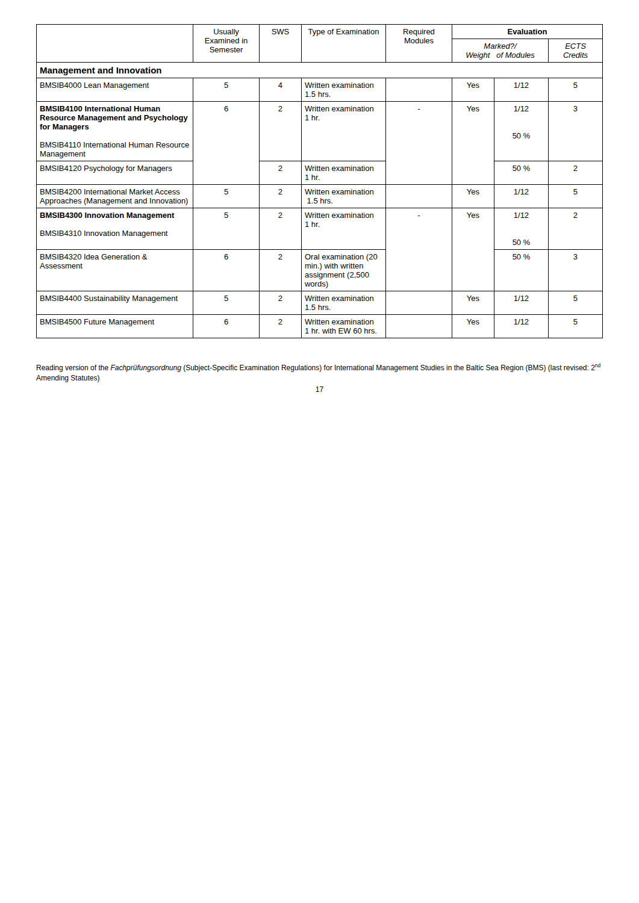| | Usually Examined in Semester | SWS | Type of Examination | Required Modules | Evaluation |
| --- | --- | --- | --- | --- | --- |
| Marked?/ Weight of Modules | ECTS Credits |
| Management and Innovation |
| BMSIB4000 Lean Management | 5 | 4 | Written examination 1.5 hrs. | | Yes | 1/12 | 5 |
| BMSIB4100 International Human Resource Management and Psychology for Managers BMSIB4110 International Human Resource Management | 6 | 2 | Written examination 1 hr. | - | Yes | 1/12 50 % | 3 |
| BMSIB4120 Psychology for Managers | 2 | Written examination 1 hr. | 50 % | 2 |
| BMSIB4200 International Market Access Approaches (Management and Innovation) | 5 | 2 | Written examination 1.5 hrs. | | Yes | 1/12 | 5 |
| BMSIB4300 Innovation Management BMSIB4310 Innovation Management | 5 | 2 | Written examination 1 hr. | - | Yes | 1/12 50 % | 2 |
| BMSIB4320 Idea Generation & Assessment | 6 | 2 | Oral examination (20 min.) with written assignment (2,500 words) | 50 % | 3 |
| BMSIB4400 Sustainability Management | 5 | 2 | Written examination 1.5 hrs. | | Yes | 1/12 | 5 |
| BMSIB4500 Future Management | 6 | 2 | Written examination 1 hr. with EW 60 hrs. | | Yes | 1/12 | 5 |
Reading version of the Fachprüfungsordnung (Subject-Specific Examination Regulations) for International Management Studies in the Baltic Sea Region (BMS) (last revised: 2nd Amending Statutes)
17